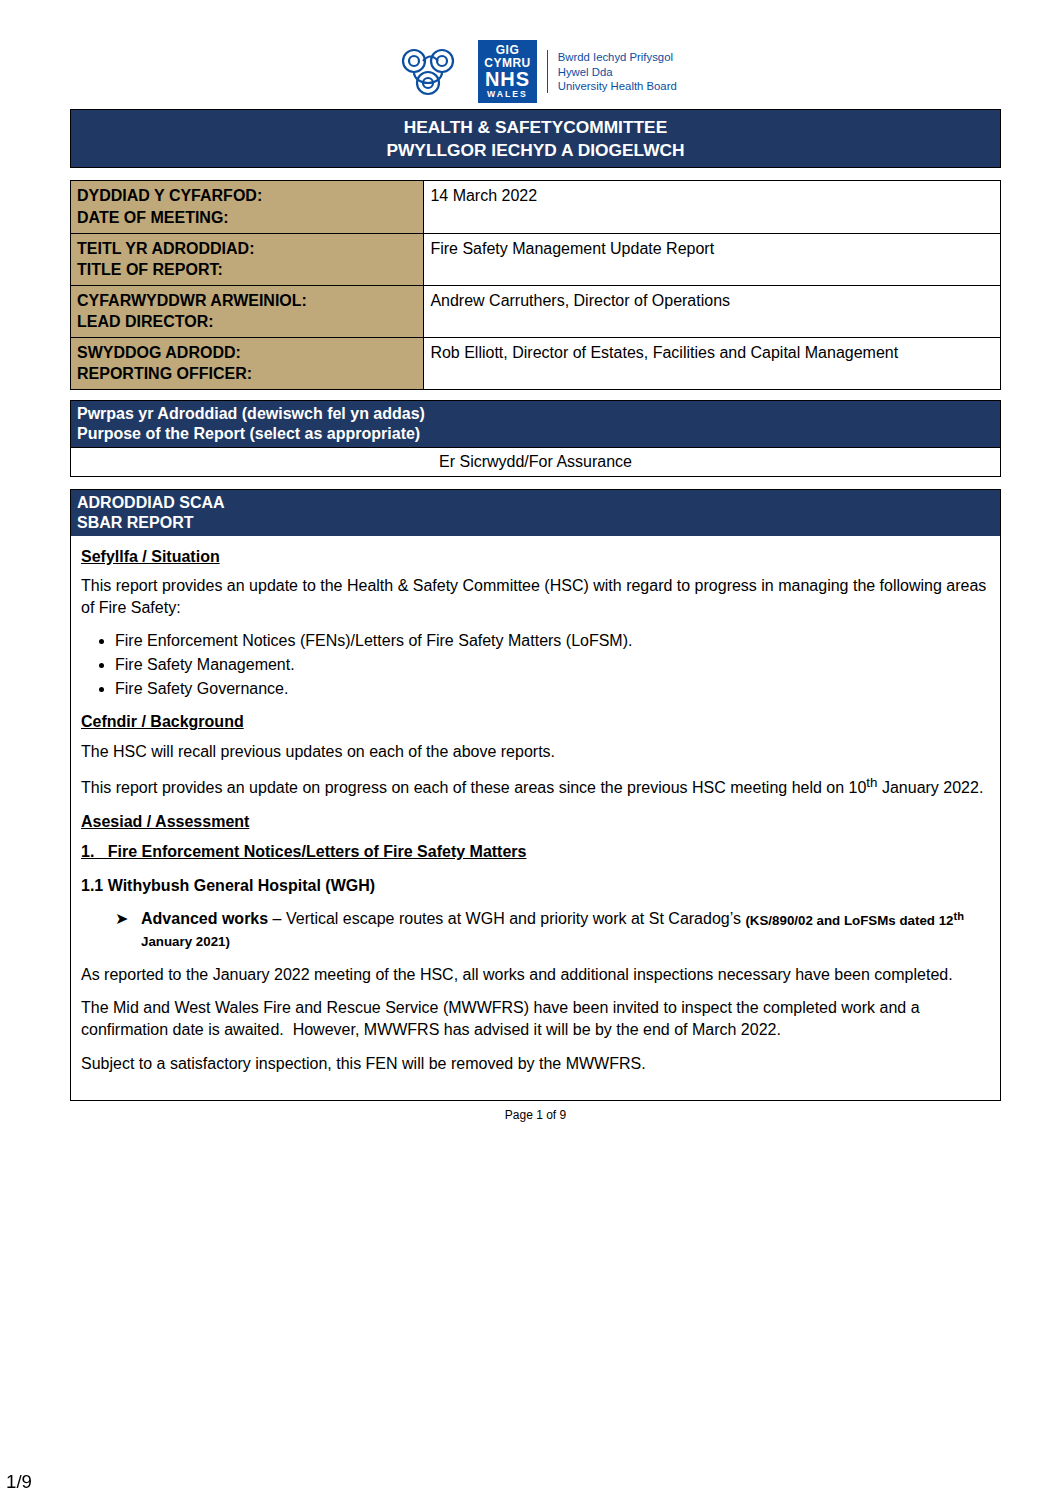GIG
CYMRU
NHS WALES
Bwrdd Iechyd Prifysgol
Hywel Dda
University Health Board
HEALTH & SAFETYCOMMITTEE
PWYLLGOR IECHYD A DIOGELWCH
| DYDDIAD Y CYFARFOD: DATE OF MEETING: | 14 March 2022 |
| TEITL YR ADRODDIAD: TITLE OF REPORT: | Fire Safety Management Update Report |
| CYFARWYDDWR ARWEINIOL: LEAD DIRECTOR: | Andrew Carruthers, Director of Operations |
| SWYDDOG ADRODD: REPORTING OFFICER: | Rob Elliott, Director of Estates, Facilities and Capital Management |
Pwrpas yr Adroddiad (dewiswch fel yn addas)
Purpose of the Report (select as appropriate)
Er Sicrwydd/For Assurance
ADRODDIAD SCAA
SBAR REPORT
Sefyllfa / Situation
This report provides an update to the Health & Safety Committee (HSC) with regard to progress in managing the following areas of Fire Safety:
Fire Enforcement Notices (FENs)/Letters of Fire Safety Matters (LoFSM).
Fire Safety Management.
Fire Safety Governance.
Cefndir / Background
The HSC will recall previous updates on each of the above reports.
This report provides an update on progress on each of these areas since the previous HSC meeting held on 10th January 2022.
Asesiad / Assessment
1. Fire Enforcement Notices/Letters of Fire Safety Matters
1.1 Withybush General Hospital (WGH)
Advanced works – Vertical escape routes at WGH and priority work at St Caradog’s (KS/890/02 and LoFSMs dated 12th January 2021)
As reported to the January 2022 meeting of the HSC, all works and additional inspections necessary have been completed.
The Mid and West Wales Fire and Rescue Service (MWWFRS) have been invited to inspect the completed work and a confirmation date is awaited. However, MWWFRS has advised it will be by the end of March 2022.
Subject to a satisfactory inspection, this FEN will be removed by the MWWFRS.
Page 1 of 9
1/9